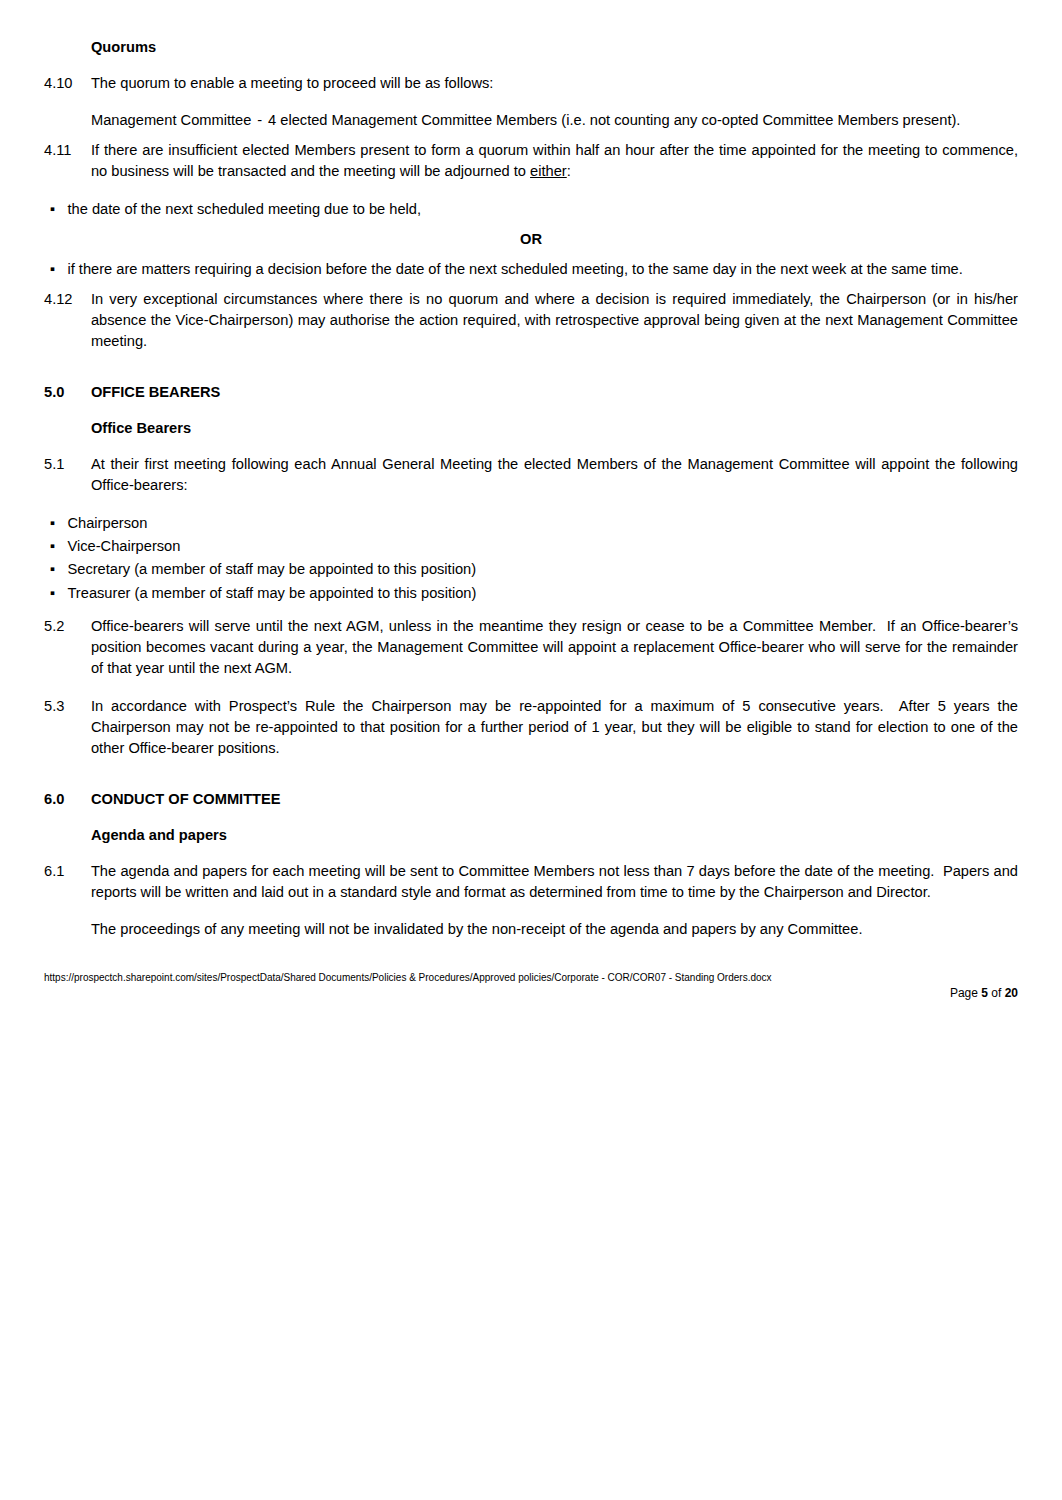Quorums
4.10
The quorum to enable a meeting to proceed will be as follows:
| Management Committee | - | 4 elected Management Committee Members (i.e. not counting any co-opted Committee Members present). |
4.11
If there are insufficient elected Members present to form a quorum within half an hour after the time appointed for the meeting to commence, no business will be transacted and the meeting will be adjourned to either:
the date of the next scheduled meeting due to be held,
OR
if there are matters requiring a decision before the date of the next scheduled meeting, to the same day in the next week at the same time.
4.12
In very exceptional circumstances where there is no quorum and where a decision is required immediately, the Chairperson (or in his/her absence the Vice-Chairperson) may authorise the action required, with retrospective approval being given at the next Management Committee meeting.
5.0 OFFICE BEARERS
Office Bearers
5.1
At their first meeting following each Annual General Meeting the elected Members of the Management Committee will appoint the following Office-bearers:
Chairperson
Vice-Chairperson
Secretary (a member of staff may be appointed to this position)
Treasurer (a member of staff may be appointed to this position)
5.2
Office-bearers will serve until the next AGM, unless in the meantime they resign or cease to be a Committee Member. If an Office-bearer’s position becomes vacant during a year, the Management Committee will appoint a replacement Office-bearer who will serve for the remainder of that year until the next AGM.
5.3
In accordance with Prospect’s Rule the Chairperson may be re-appointed for a maximum of 5 consecutive years. After 5 years the Chairperson may not be re-appointed to that position for a further period of 1 year, but they will be eligible to stand for election to one of the other Office-bearer positions.
6.0 CONDUCT OF COMMITTEE
Agenda and papers
6.1
The agenda and papers for each meeting will be sent to Committee Members not less than 7 days before the date of the meeting. Papers and reports will be written and laid out in a standard style and format as determined from time to time by the Chairperson and Director.
The proceedings of any meeting will not be invalidated by the non-receipt of the agenda and papers by any Committee.
https://prospectch.sharepoint.com/sites/ProspectData/Shared Documents/Policies & Procedures/Approved policies/Corporate - COR/COR07 - Standing Orders.docx
Page 5 of 20